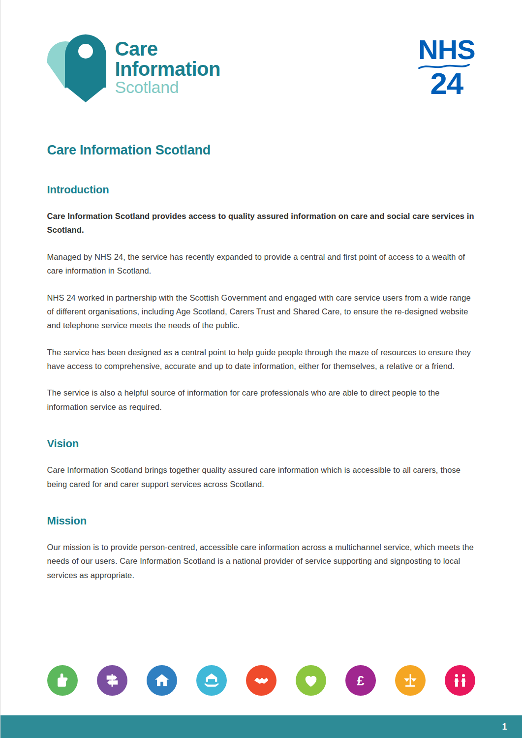Care Information Scotland
NHS 24
Care Information Scotland
Introduction
Care Information Scotland provides access to quality assured information on care and social care services in Scotland.
Managed by NHS 24, the service has recently expanded to provide a central and first point of access to a wealth of care information in Scotland.
NHS 24 worked in partnership with the Scottish Government and engaged with care service users from a wide range of different organisations, including Age Scotland, Carers Trust and Shared Care, to ensure the re-designed website and telephone service meets the needs of the public.
The service has been designed as a central point to help guide people through the maze of resources to ensure they have access to comprehensive, accurate and up to date information, either for themselves, a relative or a friend.
The service is also a helpful source of information for care professionals who are able to direct people to the information service as required.
Vision
Care Information Scotland brings together quality assured care information which is accessible to all carers, those being cared for and carer support services across Scotland.
Mission
Our mission is to provide person-centred, accessible care information across a multichannel service, which meets the needs of our users. Care Information Scotland is a national provider of service supporting and signposting to local services as appropriate.
£
1